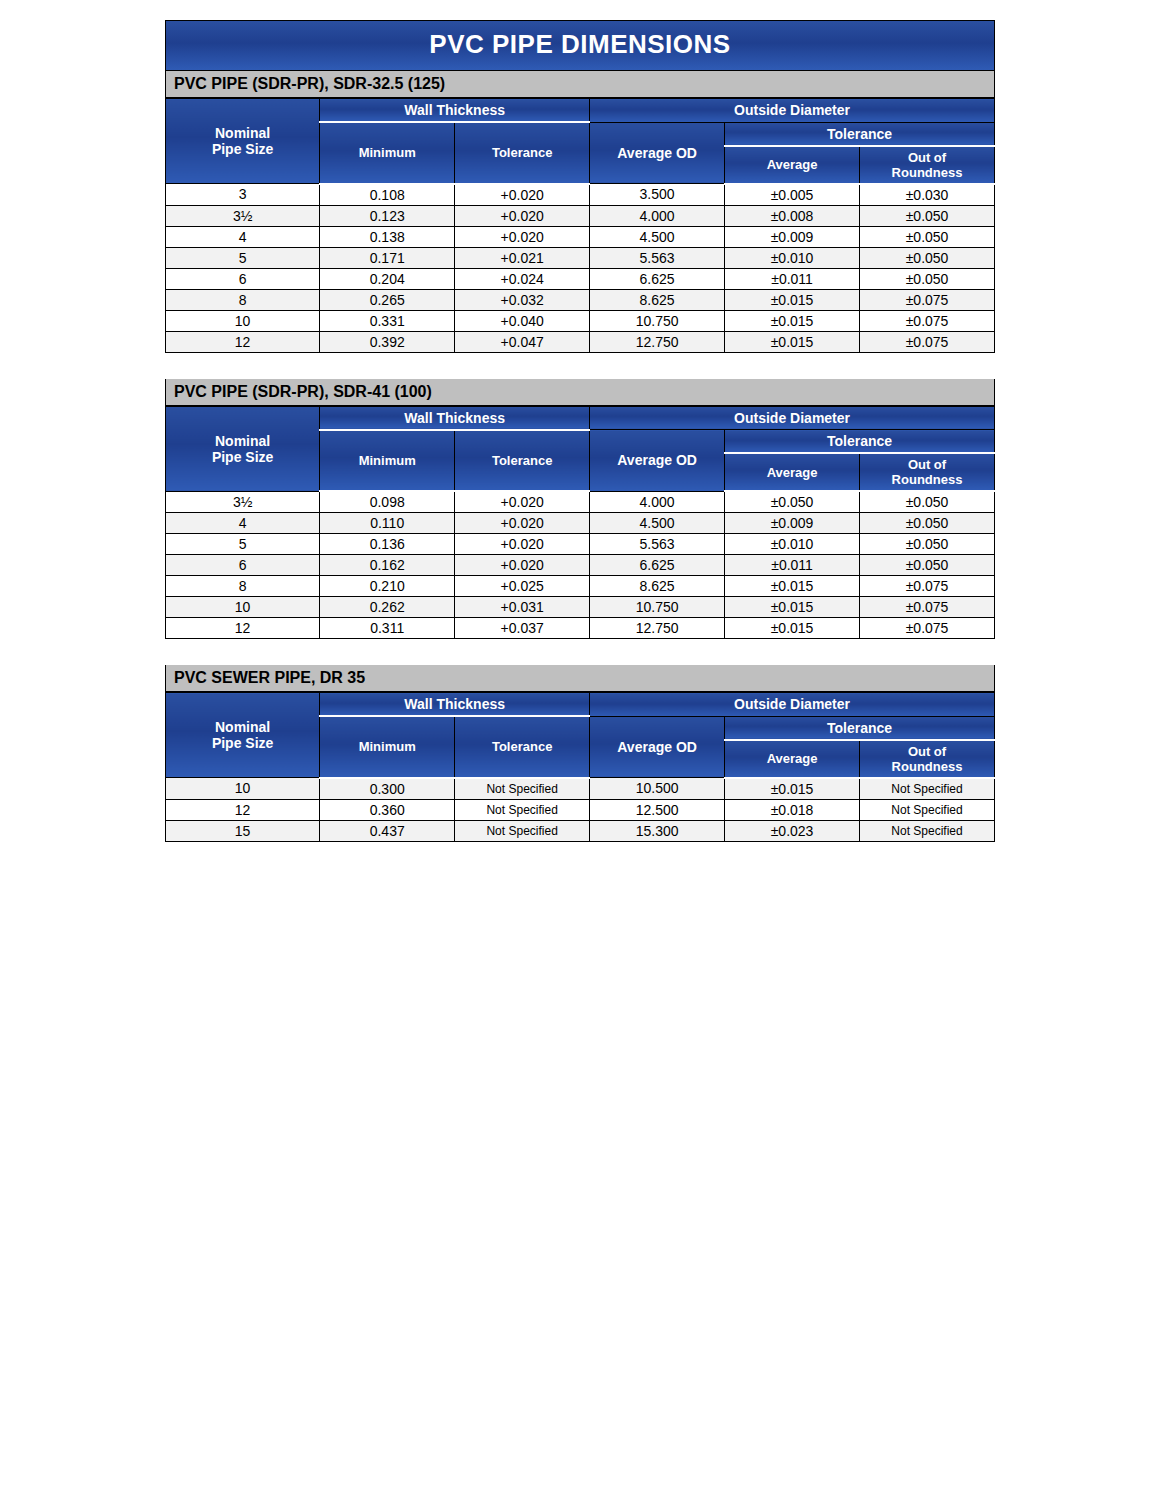PVC PIPE DIMENSIONS
PVC PIPE (SDR-PR), SDR-32.5 (125)
| Nominal Pipe Size | Wall Thickness | Outside Diameter |
| --- | --- | --- |
| Minimum | Tolerance | Average OD | Tolerance |
| Average | Out of Roundness |
| 3 | 0.108 | +0.020 | 3.500 | ±0.005 | ±0.030 |
| 3½ | 0.123 | +0.020 | 4.000 | ±0.008 | ±0.050 |
| 4 | 0.138 | +0.020 | 4.500 | ±0.009 | ±0.050 |
| 5 | 0.171 | +0.021 | 5.563 | ±0.010 | ±0.050 |
| 6 | 0.204 | +0.024 | 6.625 | ±0.011 | ±0.050 |
| 8 | 0.265 | +0.032 | 8.625 | ±0.015 | ±0.075 |
| 10 | 0.331 | +0.040 | 10.750 | ±0.015 | ±0.075 |
| 12 | 0.392 | +0.047 | 12.750 | ±0.015 | ±0.075 |
PVC PIPE (SDR-PR), SDR-41 (100)
| Nominal Pipe Size | Wall Thickness | Outside Diameter |
| --- | --- | --- |
| Minimum | Tolerance | Average OD | Tolerance |
| Average | Out of Roundness |
| 3½ | 0.098 | +0.020 | 4.000 | ±0.050 | ±0.050 |
| 4 | 0.110 | +0.020 | 4.500 | ±0.009 | ±0.050 |
| 5 | 0.136 | +0.020 | 5.563 | ±0.010 | ±0.050 |
| 6 | 0.162 | +0.020 | 6.625 | ±0.011 | ±0.050 |
| 8 | 0.210 | +0.025 | 8.625 | ±0.015 | ±0.075 |
| 10 | 0.262 | +0.031 | 10.750 | ±0.015 | ±0.075 |
| 12 | 0.311 | +0.037 | 12.750 | ±0.015 | ±0.075 |
PVC SEWER PIPE, DR 35
| Nominal Pipe Size | Wall Thickness | Outside Diameter |
| --- | --- | --- |
| Minimum | Tolerance | Average OD | Tolerance |
| Average | Out of Roundness |
| 10 | 0.300 | Not Specified | 10.500 | ±0.015 | Not Specified |
| 12 | 0.360 | Not Specified | 12.500 | ±0.018 | Not Specified |
| 15 | 0.437 | Not Specified | 15.300 | ±0.023 | Not Specified |